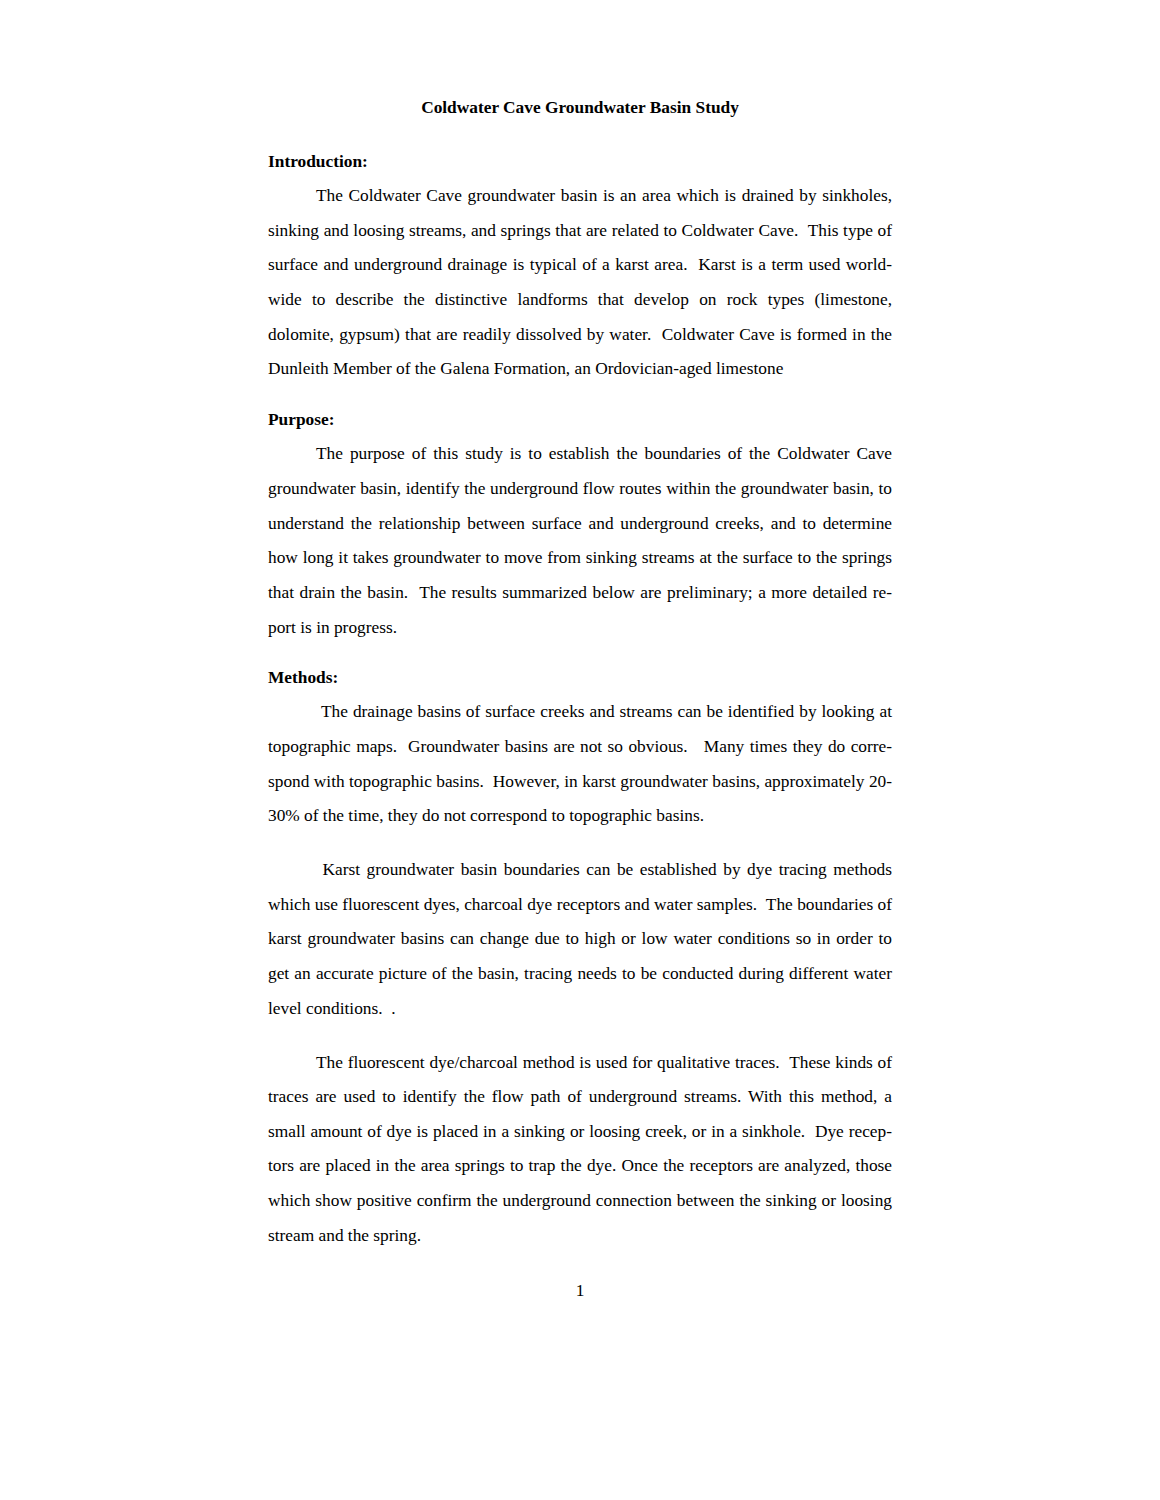Coldwater Cave Groundwater Basin Study
Introduction:
The Coldwater Cave groundwater basin is an area which is drained by sinkholes, sinking and loosing streams, and springs that are related to Coldwater Cave. This type of surface and underground drainage is typical of a karst area. Karst is a term used world-wide to describe the distinctive landforms that develop on rock types (limestone, dolomite, gypsum) that are readily dissolved by water. Coldwater Cave is formed in the Dunleith Member of the Galena Formation, an Ordovician-aged limestone
Purpose:
The purpose of this study is to establish the boundaries of the Coldwater Cave groundwater basin, identify the underground flow routes within the groundwater basin, to understand the relationship between surface and underground creeks, and to determine how long it takes groundwater to move from sinking streams at the surface to the springs that drain the basin. The results summarized below are preliminary; a more detailed report is in progress.
Methods:
The drainage basins of surface creeks and streams can be identified by looking at topographic maps. Groundwater basins are not so obvious. Many times they do correspond with topographic basins. However, in karst groundwater basins, approximately 20-30% of the time, they do not correspond to topographic basins.
Karst groundwater basin boundaries can be established by dye tracing methods which use fluorescent dyes, charcoal dye receptors and water samples. The boundaries of karst groundwater basins can change due to high or low water conditions so in order to get an accurate picture of the basin, tracing needs to be conducted during different water level conditions. .
The fluorescent dye/charcoal method is used for qualitative traces. These kinds of traces are used to identify the flow path of underground streams. With this method, a small amount of dye is placed in a sinking or loosing creek, or in a sinkhole. Dye receptors are placed in the area springs to trap the dye. Once the receptors are analyzed, those which show positive confirm the underground connection between the sinking or loosing stream and the spring.
1